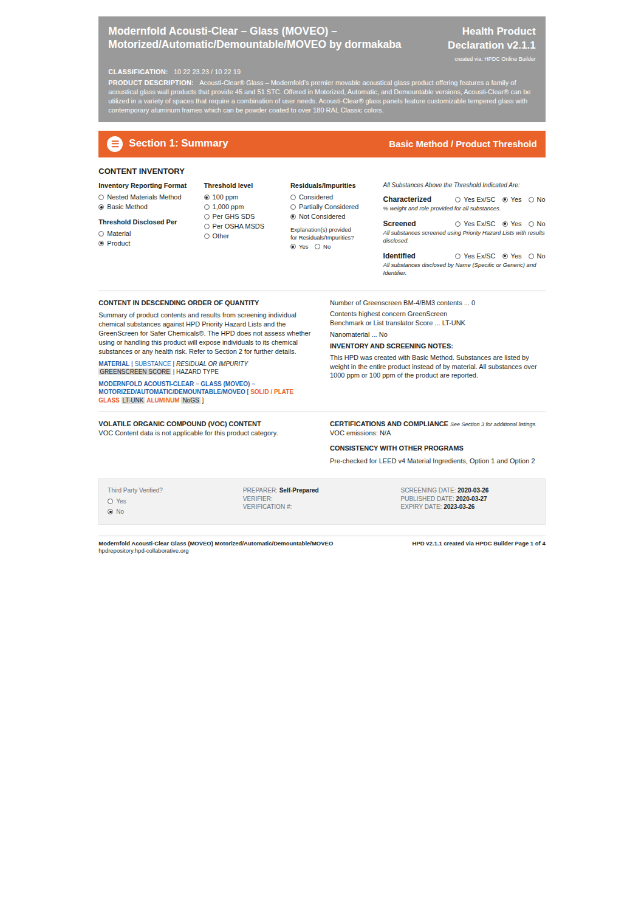Modernfold Acousti-Clear – Glass (MOVEO) – Motorized/Automatic/Demountable/MOVEO by dormakaba
Health Product
Declaration v2.1.1
created via: HPDC Online Builder
CLASSIFICATION: 10 22 23.23 / 10 22 19
PRODUCT DESCRIPTION:
Acousti-Clear® Glass – Modernfold’s premier movable acoustical glass product offering features a family of acoustical glass wall products that provide 45 and 51 STC. Offered in Motorized, Automatic, and Demountable versions, Acousti-Clear® can be utilized in a variety of spaces that require a combination of user needs. Acousti-Clear® glass panels feature customizable tempered glass with contemporary aluminum frames which can be powder coated to over 180 RAL Classic colors.
☰ Section 1: Summary
Basic Method / Product Threshold
CONTENT INVENTORY
Inventory Reporting Format
Nested Materials Method Basic Method
Threshold Disclosed Per
Material Product
Threshold level
100 ppm 1,000 ppm Per GHS SDS Per OSHA MSDS Other
Residuals/Impurities
Considered Partially Considered Not Considered
Explanation(s) provided
for Residuals/Impurities?
Yes No
All Substances Above the Threshold Indicated Are:
Characterized Yes Ex/SC Yes No
% weight and role provided for all substances.
Screened Yes Ex/SC Yes No
All substances screened using Priority Hazard Lists with results disclosed.
Identified Yes Ex/SC Yes No
All substances disclosed by Name (Specific or Generic) and Identifier.
CONTENT IN DESCENDING ORDER OF QUANTITY
Summary of product contents and results from screening individual chemical substances against HPD Priority Hazard Lists and the GreenScreen for Safer Chemicals®. The HPD does not assess whether using or handling this product will expose individuals to its chemical substances or any health risk. Refer to Section 2 for further details.
MATERIAL | SUBSTANCE | RESIDUAL OR IMPURITY
GREENSCREEN SCORE | HAZARD TYPE
MODERNFOLD ACOUSTI-CLEAR – GLASS (MOVEO) – MOTORIZED/AUTOMATIC/DEMOUNTABLE/MOVEO [ SOLID / PLATE GLASS LT-UNK ALUMINUM NoGS ]
Number of Greenscreen BM-4/BM3 contents ... 0
Contents highest concern GreenScreen
Benchmark or List translator Score ... LT-UNK
Nanomaterial ... No
INVENTORY AND SCREENING NOTES:
This HPD was created with Basic Method. Substances are listed by weight in the entire product instead of by material. All substances over 1000 ppm or 100 ppm of the product are reported.
VOLATILE ORGANIC COMPOUND (VOC) CONTENT
VOC Content data is not applicable for this product category.
CERTIFICATIONS AND COMPLIANCE See Section 3 for additional listings.
VOC emissions: N/A
CONSISTENCY WITH OTHER PROGRAMS
Pre-checked for LEED v4 Material Ingredients, Option 1 and Option 2
Third Party Verified?
Yes No
PREPARER: Self-Prepared
VERIFIER:
VERIFICATION #:
SCREENING DATE: 2020-03-26
PUBLISHED DATE: 2020-03-27
EXPIRY DATE: 2023-03-26
Modernfold Acousti-Clear Glass (MOVEO) Motorized/Automatic/Demountable/MOVEO
hpdrepository.hpd-collaborative.org
HPD v2.1.1 created via HPDC Builder Page 1 of 4